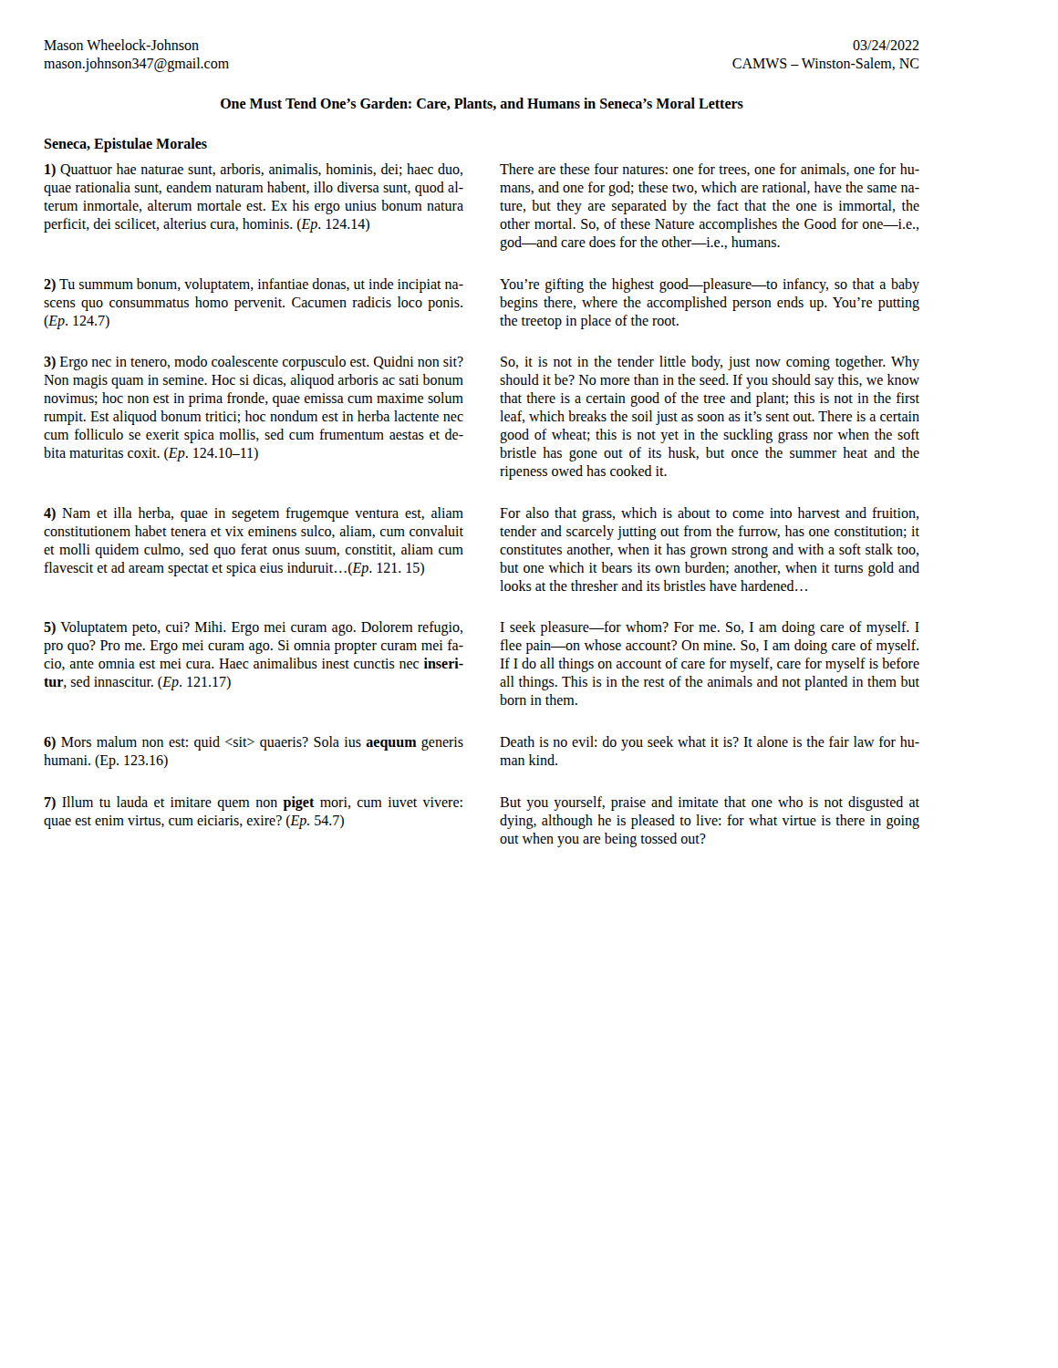Mason Wheelock-Johnson
mason.johnson347@gmail.com
03/24/2022
CAMWS – Winston-Salem, NC
One Must Tend One’s Garden: Care, Plants, and Humans in Seneca’s Moral Letters
Seneca, Epistulae Morales
1) Quattuor hae naturae sunt, arboris, animalis, hominis, dei; haec duo, quae rationalia sunt, eandem naturam habent, illo diversa sunt, quod alterum inmortale, alterum mortale est. Ex his ergo unius bonum natura perficit, dei scilicet, alterius cura, hominis. (Ep. 124.14)
There are these four natures: one for trees, one for animals, one for humans, and one for god; these two, which are rational, have the same nature, but they are separated by the fact that the one is immortal, the other mortal. So, of these Nature accomplishes the Good for one—i.e., god—and care does for the other—i.e., humans.
2) Tu summum bonum, voluptatem, infantiae donas, ut inde incipiat nascens quo consummatus homo pervenit. Cacumen radicis loco ponis. (Ep. 124.7)
You’re gifting the highest good—pleasure—to infancy, so that a baby begins there, where the accomplished person ends up. You’re putting the treetop in place of the root.
3) Ergo nec in tenero, modo coalescente corpusculo est. Quidni non sit? Non magis quam in semine. Hoc si dicas, aliquod arboris ac sati bonum novimus; hoc non est in prima fronde, quae emissa cum maxime solum rumpit. Est aliquod bonum tritici; hoc nondum est in herba lactente nec cum folliculo se exerit spica mollis, sed cum frumentum aestas et debita maturitas coxit. (Ep. 124.10–11)
So, it is not in the tender little body, just now coming together. Why should it be? No more than in the seed. If you should say this, we know that there is a certain good of the tree and plant; this is not in the first leaf, which breaks the soil just as soon as it’s sent out. There is a certain good of wheat; this is not yet in the suckling grass nor when the soft bristle has gone out of its husk, but once the summer heat and the ripeness owed has cooked it.
4) Nam et illa herba, quae in segetem frugemque ventura est, aliam constitutionem habet tenera et vix eminens sulco, aliam, cum convaluit et molli quidem culmo, sed quo ferat onus suum, constitit, aliam cum flavescit et ad aream spectat et spica eius induruit…(Ep. 121. 15)
For also that grass, which is about to come into harvest and fruition, tender and scarcely jutting out from the furrow, has one constitution; it constitutes another, when it has grown strong and with a soft stalk too, but one which it bears its own burden; another, when it turns gold and looks at the thresher and its bristles have hardened…
5) Voluptatem peto, cui? Mihi. Ergo mei curam ago. Dolorem refugio, pro quo? Pro me. Ergo mei curam ago. Si omnia propter curam mei facio, ante omnia est mei cura. Haec animalibus inest cunctis nec inseritur, sed innascitur. (Ep. 121.17)
I seek pleasure—for whom? For me. So, I am doing care of myself. I flee pain—on whose account? On mine. So, I am doing care of myself. If I do all things on account of care for myself, care for myself is before all things. This is in the rest of the animals and not planted in them but born in them.
6) Mors malum non est: quid <sit> quaeris? Sola ius aequum generis humani. (Ep. 123.16)
Death is no evil: do you seek what it is? It alone is the fair law for human kind.
7) Illum tu lauda et imitare quem non piget mori, cum iuvet vivere: quae est enim virtus, cum eiciaris, exire? (Ep. 54.7)
But you yourself, praise and imitate that one who is not disgusted at dying, although he is pleased to live: for what virtue is there in going out when you are being tossed out?